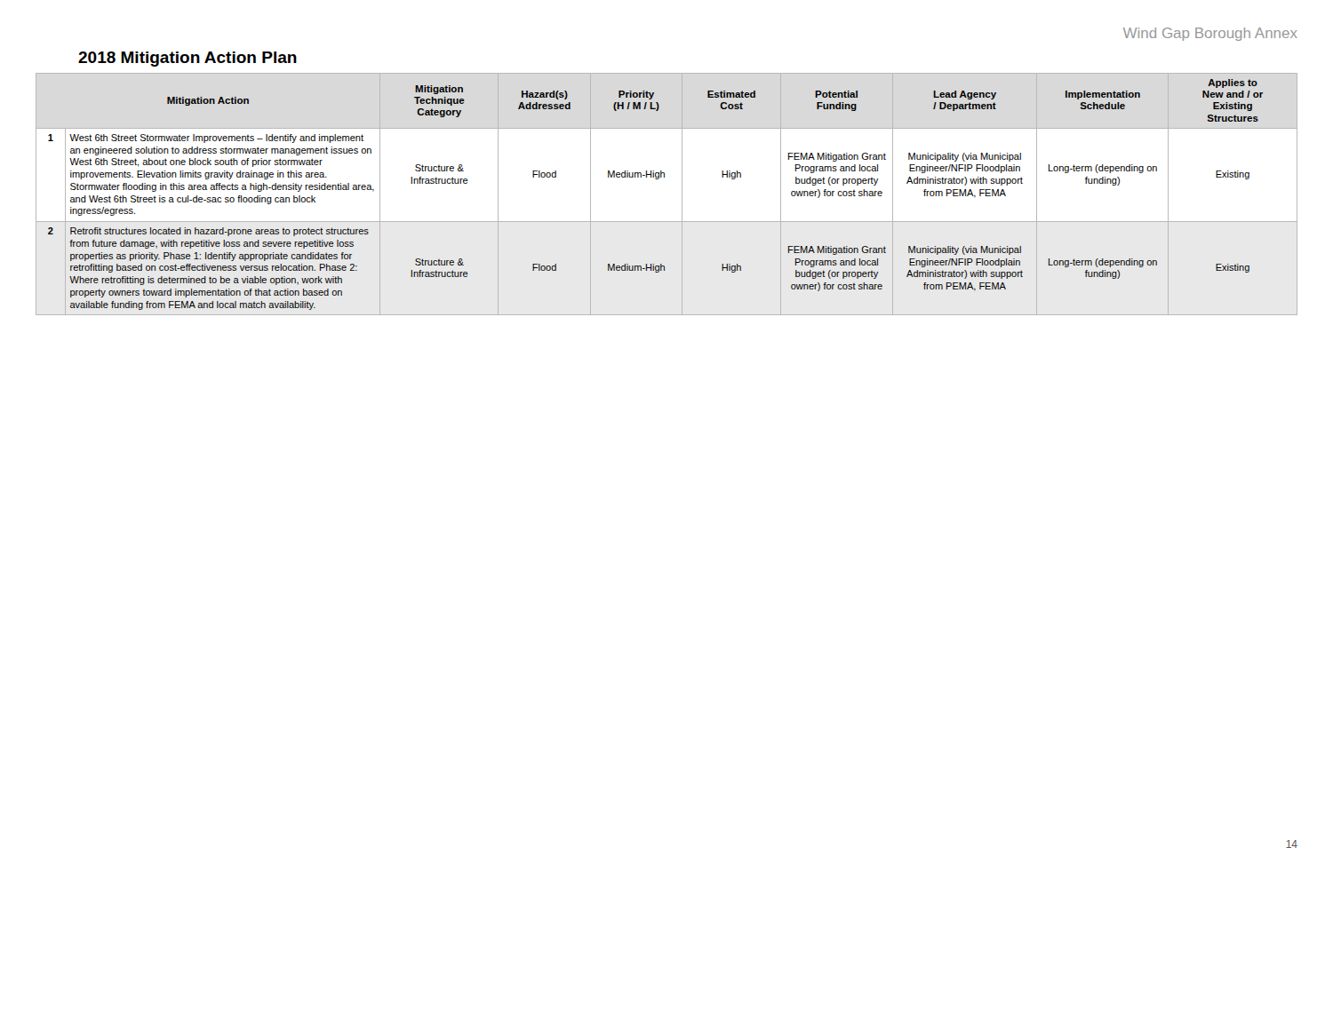Wind Gap Borough Annex
2018 Mitigation Action Plan
| Mitigation Action | Mitigation Technique Category | Hazard(s) Addressed | Priority (H / M / L) | Estimated Cost | Potential Funding | Lead Agency / Department | Implementation Schedule | Applies to New and / or Existing Structures |
| --- | --- | --- | --- | --- | --- | --- | --- | --- |
| 1 | West 6th Street Stormwater Improvements – Identify and implement an engineered solution to address stormwater management issues on West 6th Street, about one block south of prior stormwater improvements. Elevation limits gravity drainage in this area. Stormwater flooding in this area affects a high-density residential area, and West 6th Street is a cul-de-sac so flooding can block ingress/egress. | Structure & Infrastructure | Flood | Medium-High | High | FEMA Mitigation Grant Programs and local budget (or property owner) for cost share | Municipality (via Municipal Engineer/NFIP Floodplain Administrator) with support from PEMA, FEMA | Long-term (depending on funding) | Existing |
| 2 | Retrofit structures located in hazard-prone areas to protect structures from future damage, with repetitive loss and severe repetitive loss properties as priority. Phase 1: Identify appropriate candidates for retrofitting based on cost-effectiveness versus relocation. Phase 2: Where retrofitting is determined to be a viable option, work with property owners toward implementation of that action based on available funding from FEMA and local match availability. | Structure & Infrastructure | Flood | Medium-High | High | FEMA Mitigation Grant Programs and local budget (or property owner) for cost share | Municipality (via Municipal Engineer/NFIP Floodplain Administrator) with support from PEMA, FEMA | Long-term (depending on funding) | Existing |
14